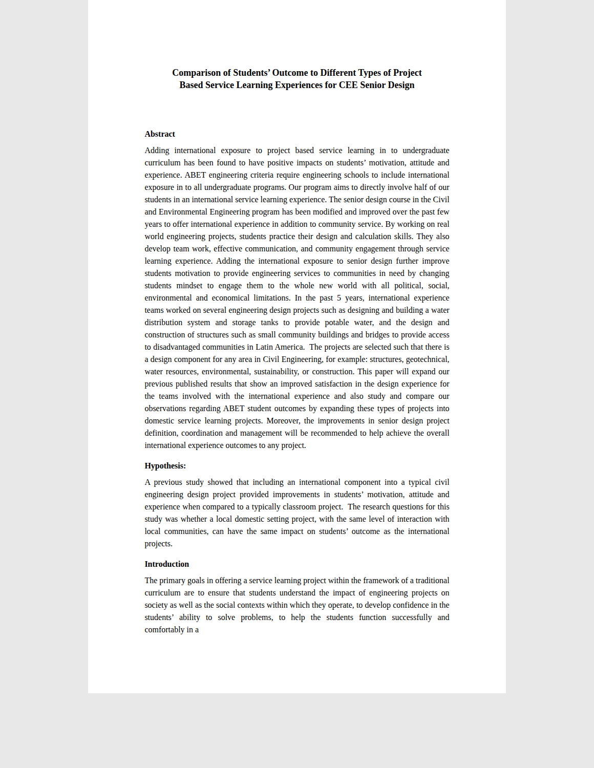Comparison of Students’ Outcome to Different Types of Project
Based Service Learning Experiences for CEE Senior Design
Abstract
Adding international exposure to project based service learning in to undergraduate curriculum has been found to have positive impacts on students’ motivation, attitude and experience. ABET engineering criteria require engineering schools to include international exposure in to all undergraduate programs. Our program aims to directly involve half of our students in an international service learning experience. The senior design course in the Civil and Environmental Engineering program has been modified and improved over the past few years to offer international experience in addition to community service. By working on real world engineering projects, students practice their design and calculation skills. They also develop team work, effective communication, and community engagement through service learning experience. Adding the international exposure to senior design further improve students motivation to provide engineering services to communities in need by changing students mindset to engage them to the whole new world with all political, social, environmental and economical limitations. In the past 5 years, international experience teams worked on several engineering design projects such as designing and building a water distribution system and storage tanks to provide potable water, and the design and construction of structures such as small community buildings and bridges to provide access to disadvantaged communities in Latin America. The projects are selected such that there is a design component for any area in Civil Engineering, for example: structures, geotechnical, water resources, environmental, sustainability, or construction. This paper will expand our previous published results that show an improved satisfaction in the design experience for the teams involved with the international experience and also study and compare our observations regarding ABET student outcomes by expanding these types of projects into domestic service learning projects. Moreover, the improvements in senior design project definition, coordination and management will be recommended to help achieve the overall international experience outcomes to any project.
Hypothesis:
A previous study showed that including an international component into a typical civil engineering design project provided improvements in students’ motivation, attitude and experience when compared to a typically classroom project. The research questions for this study was whether a local domestic setting project, with the same level of interaction with local communities, can have the same impact on students’ outcome as the international projects.
Introduction
The primary goals in offering a service learning project within the framework of a traditional curriculum are to ensure that students understand the impact of engineering projects on society as well as the social contexts within which they operate, to develop confidence in the students’ ability to solve problems, to help the students function successfully and comfortably in a